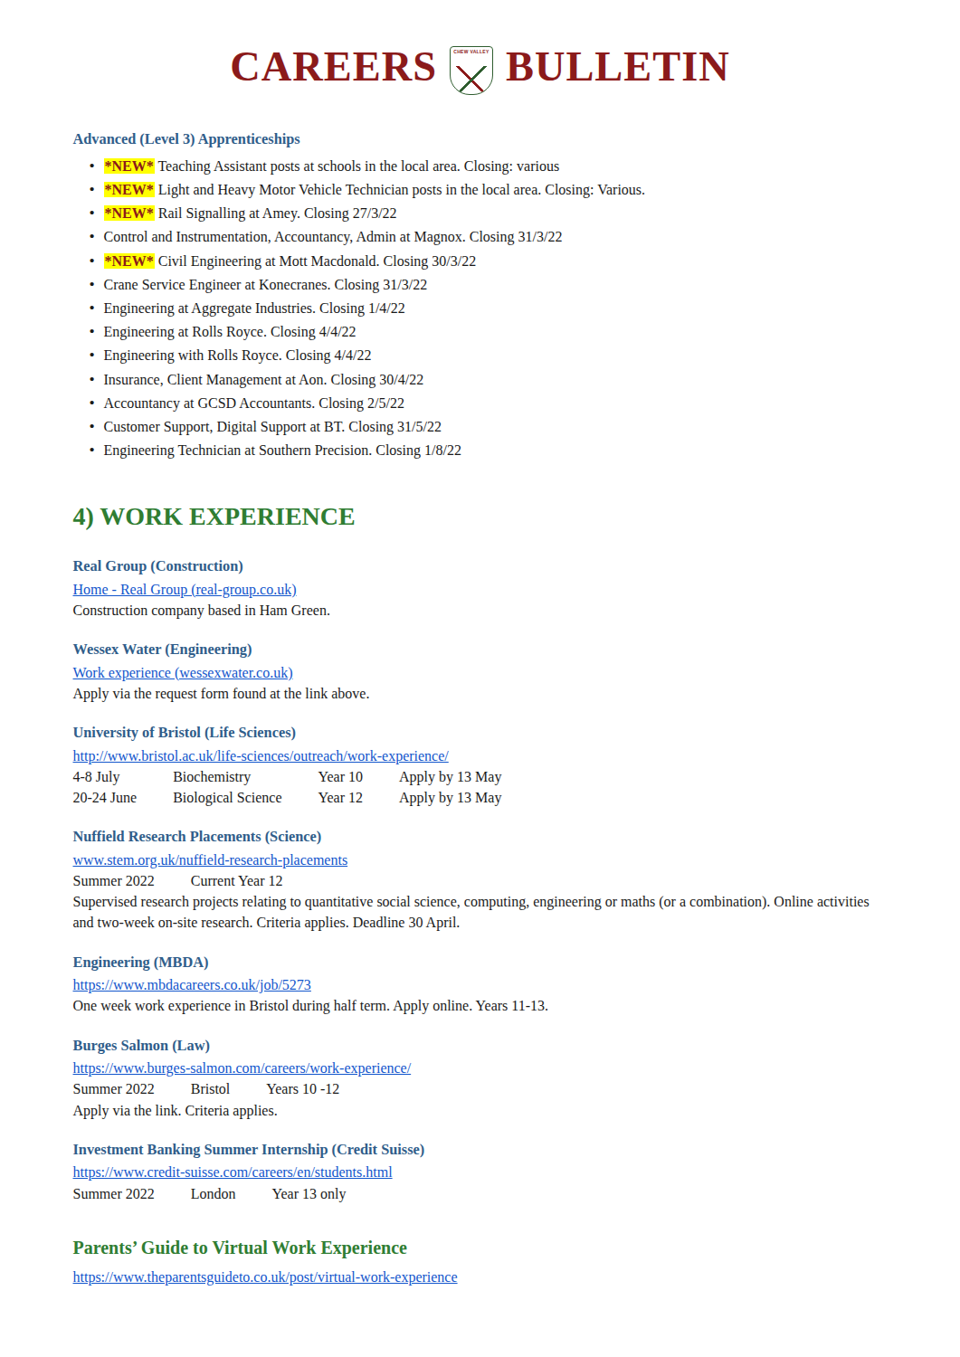CAREERSCHEW VALLEYBULLETIN
Advanced (Level 3) Apprenticeships
*NEW* Teaching Assistant posts at schools in the local area. Closing: various
*NEW* Light and Heavy Motor Vehicle Technician posts in the local area. Closing: Various.
*NEW* Rail Signalling at Amey. Closing 27/3/22
Control and Instrumentation, Accountancy, Admin at Magnox. Closing 31/3/22
*NEW* Civil Engineering at Mott Macdonald. Closing 30/3/22
Crane Service Engineer at Konecranes. Closing 31/3/22
Engineering at Aggregate Industries. Closing 1/4/22
Engineering at Rolls Royce. Closing 4/4/22
Engineering with Rolls Royce. Closing 4/4/22
Insurance, Client Management at Aon. Closing 30/4/22
Accountancy at GCSD Accountants. Closing 2/5/22
Customer Support, Digital Support at BT. Closing 31/5/22
Engineering Technician at Southern Precision. Closing 1/8/22
4) WORK EXPERIENCE
Real Group (Construction)
Home - Real Group (real-group.co.uk)
Construction company based in Ham Green.
Wessex Water (Engineering)
Work experience (wessexwater.co.uk)
Apply via the request form found at the link above.
University of Bristol (Life Sciences)
http://www.bristol.ac.uk/life-sciences/outreach/work-experience/
| 4-8 July | Biochemistry | Year 10 | Apply by 13 May |
| 20-24 June | Biological Science | Year 12 | Apply by 13 May |
Nuffield Research Placements (Science)
www.stem.org.uk/nuffield-research-placements
| Summer 2022 | Current Year 12 |
Supervised research projects relating to quantitative social science, computing, engineering or maths (or a combination). Online activities and two-week on-site research. Criteria applies. Deadline 30 April.
Engineering (MBDA)
https://www.mbdacareers.co.uk/job/5273
One week work experience in Bristol during half term. Apply online. Years 11-13.
Burges Salmon (Law)
https://www.burges-salmon.com/careers/work-experience/
| Summer 2022 | Bristol | Years 10 -12 |
Apply via the link. Criteria applies.
Investment Banking Summer Internship (Credit Suisse)
https://www.credit-suisse.com/careers/en/students.html
| Summer 2022 | London | Year 13 only |
Parents’ Guide to Virtual Work Experience
https://www.theparentsguideto.co.uk/post/virtual-work-experience